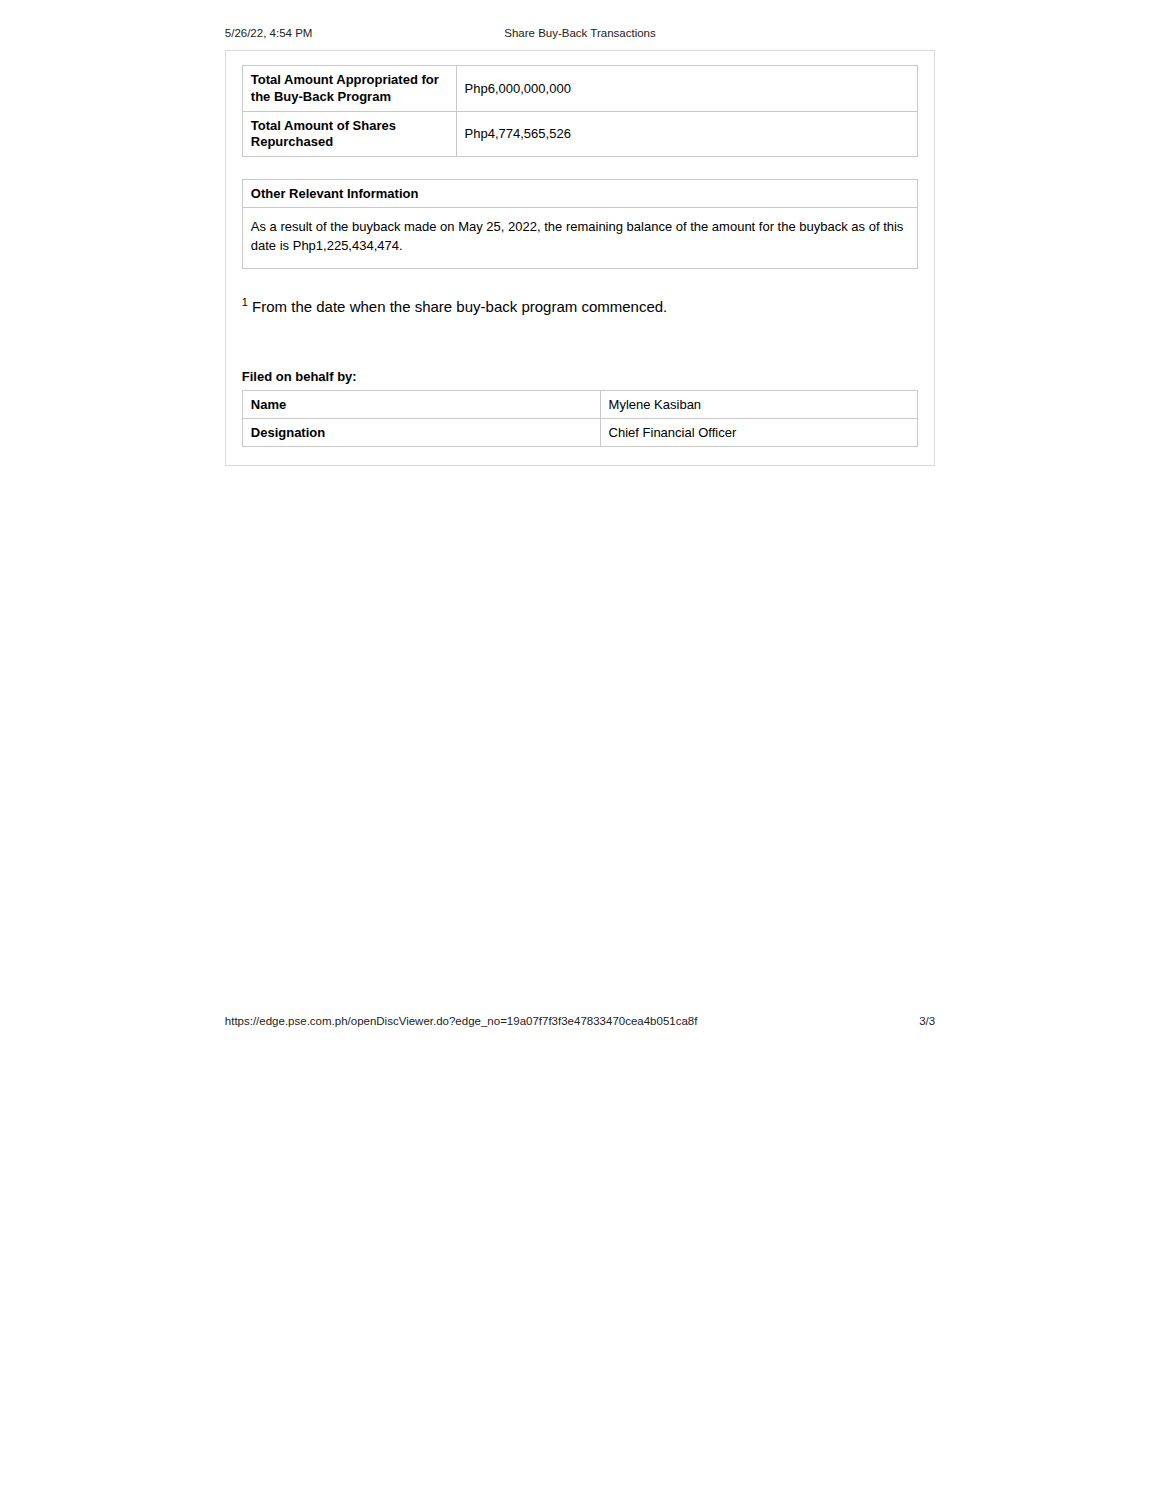5/26/22, 4:54 PM
Share Buy-Back Transactions
5/26/22, 4:54 PM
| Total Amount Appropriated for the Buy-Back Program | Php6,000,000,000 |
| Total Amount of Shares Repurchased | Php4,774,565,526 |
Other Relevant Information
As a result of the buyback made on May 25, 2022, the remaining balance of the amount for the buyback as of this date is Php1,225,434,474.
1 From the date when the share buy-back program commenced.
Filed on behalf by:
| Name | Mylene Kasiban |
| Designation | Chief Financial Officer |
https://edge.pse.com.ph/openDiscViewer.do?edge_no=19a07f7f3f3e47833470cea4b051ca8f
3/3